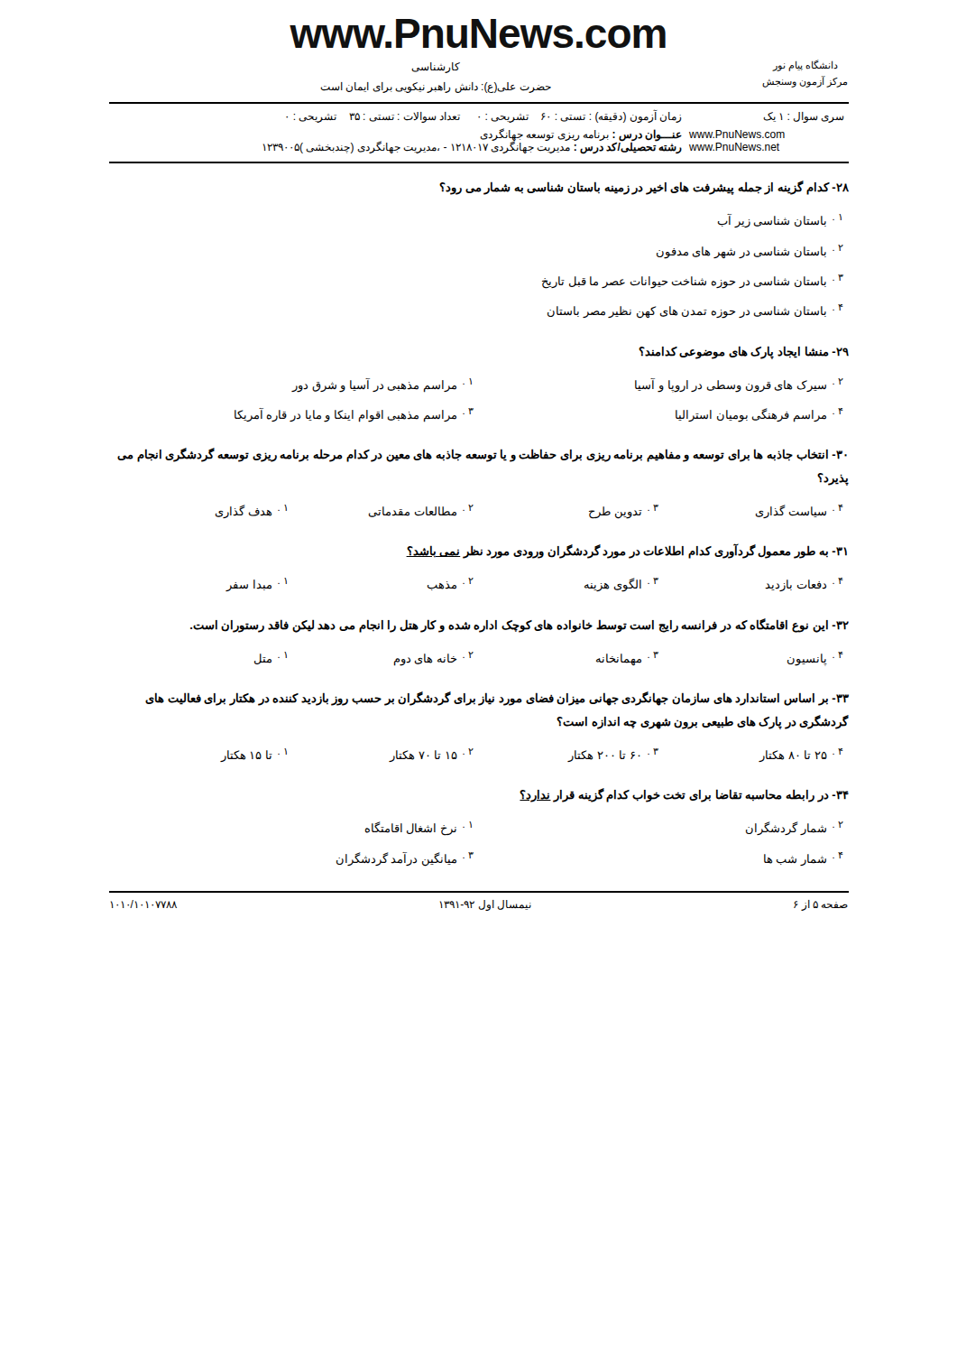www.PnuNews.com
دانشگاه پیام نور
مرکز آزمون وسنجش
کارشناسی
حضرت علی(ع): دانش راهبر نیکویی برای ایمان است
| سری سوال : ۱ یک | زمان آزمون (دقیقه) : تستی : ۶۰ تشریحی : ۰ | تعداد سوالات : تستی : ۳۵ تشریحی : ۰ |
| www.PnuNews.com www.PnuNews.net | عنـــوان درس : برنامه ریزی توسعه جهانگردی رشته تحصیلی/کد درس : مدیریت جهانگردی ۱۲۱۸۰۱۷ - ،مدیریت جهانگردی (چندبخشی )۱۲۳۹۰۰۵ |
۲۸- کدام گزینه از جمله پیشرفت های اخیر در زمینه باستان شناسی به شمار می رود؟
| ۱ . باستان شناسی زیر آب |
| ۲ . باستان شناسی در شهر های مدفون |
| ۳ . باستان شناسی در حوزه شناخت حیوانات عصر ما قبل تاریخ |
| ۴ . باستان شناسی در حوزه تمدن های کهن نظیر مصر باستان |
۲۹- منشا ایجاد پارک های موضوعی کدامند؟
| ۲ . سیرک های قرون وسطی در اروپا و آسیا | ۱ . مراسم مذهبی در آسیا و شرق دور |
| ۴ . مراسم فرهنگی بومیان استرالیا | ۳ . مراسم مذهبی اقوام اینکا و مایا در قاره آمریکا |
۳۰- انتخاب جاذبه ها برای توسعه و مفاهیم برنامه ریزی برای حفاظت و یا توسعه جاذبه های معین در کدام مرحله برنامه ریزی توسعه گردشگری انجام می پذیرد؟
| ۴ . سیاست گذاری | ۳ . تدوین طرح | ۲ . مطالعات مقدماتی | ۱ . هدف گذاری |
۳۱- به طور معمول گردآوری کدام اطلاعات در مورد گردشگران ورودی مورد نظر نمی باشد؟
| ۴ . دفعات بازدید | ۳ . الگوی هزینه | ۲ . مذهب | ۱ . مبدا سفر |
۳۲- این نوع اقامتگاه که در فرانسه رایج است توسط خانواده های کوچک اداره شده و کار هتل را انجام می دهد لیکن فاقد رستوران است.
| ۴ . پانسیون | ۳ . مهمانخانه | ۲ . خانه های دوم | ۱ . متل |
۳۳- بر اساس استاندارد های سازمان جهانگردی جهانی میزان فضای مورد نیاز برای گردشگران بر حسب روز بازدید کننده در هکتار برای فعالیت های گردشگری در پارک های طبیعی برون شهری چه اندازه است؟
| ۴ . ۲۵ تا ۸۰ هکتار | ۳ . ۶۰ تا ۲۰۰ هکتار | ۲ . ۱۵ تا ۷۰ هکتار | ۱ . تا ۱۵ هکتار |
۳۴- در رابطه محاسبه تقاضا برای تخت خواب کدام گزینه قرار ندارد؟
| ۲ . شمار گردشگران | ۱ . نرخ اشغال اقامتگاه |
| ۴ . شمار شب ها | ۳ . میانگین درآمد گردشگران |
صفحه ۵ از ۶
نیمسال اول ۹۲-۱۳۹۱
۱۰۱۰/۱۰۱۰۷۷۸۸